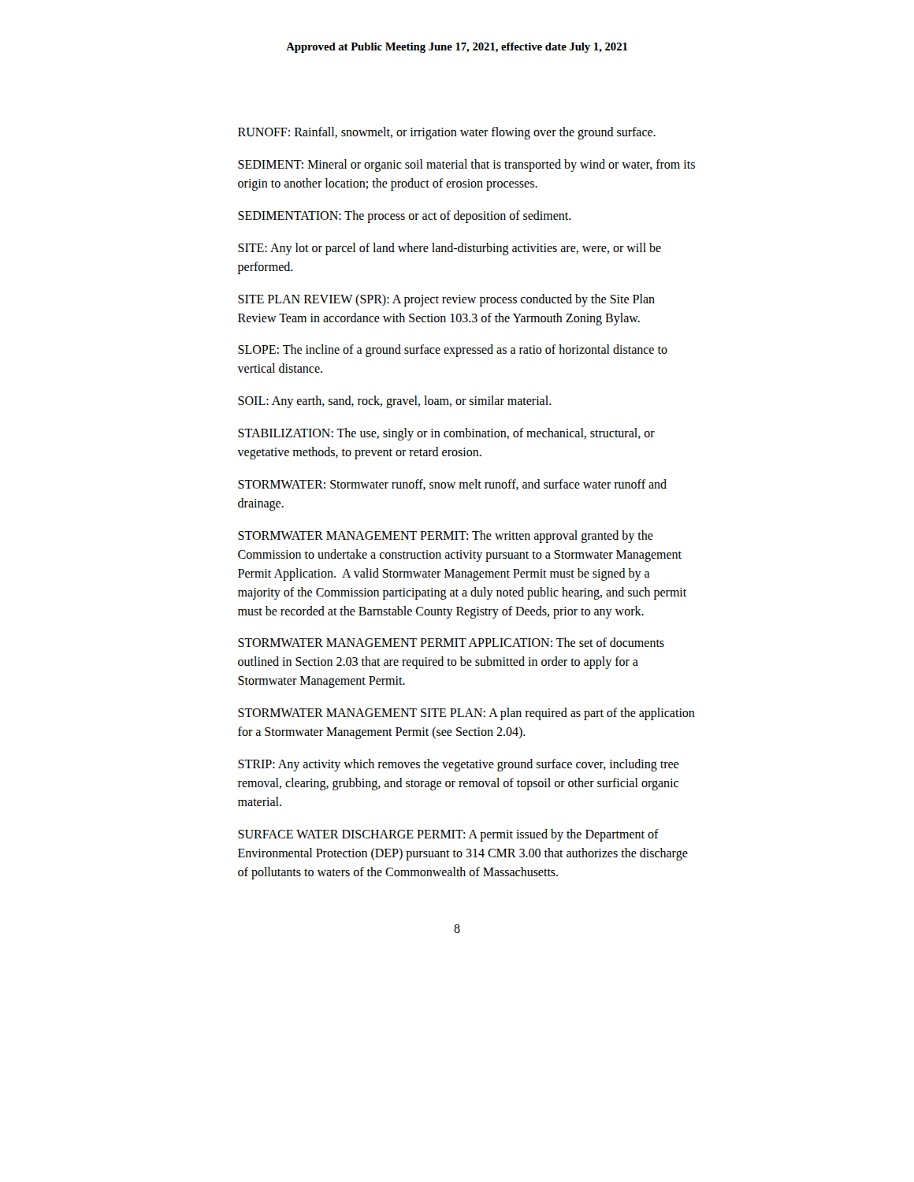Approved at Public Meeting June 17, 2021, effective date July 1, 2021
RUNOFF: Rainfall, snowmelt, or irrigation water flowing over the ground surface.
SEDIMENT: Mineral or organic soil material that is transported by wind or water, from its origin to another location; the product of erosion processes.
SEDIMENTATION: The process or act of deposition of sediment.
SITE: Any lot or parcel of land where land-disturbing activities are, were, or will be performed.
SITE PLAN REVIEW (SPR): A project review process conducted by the Site Plan Review Team in accordance with Section 103.3 of the Yarmouth Zoning Bylaw.
SLOPE: The incline of a ground surface expressed as a ratio of horizontal distance to vertical distance.
SOIL: Any earth, sand, rock, gravel, loam, or similar material.
STABILIZATION: The use, singly or in combination, of mechanical, structural, or vegetative methods, to prevent or retard erosion.
STORMWATER: Stormwater runoff, snow melt runoff, and surface water runoff and drainage.
STORMWATER MANAGEMENT PERMIT: The written approval granted by the Commission to undertake a construction activity pursuant to a Stormwater Management Permit Application. A valid Stormwater Management Permit must be signed by a majority of the Commission participating at a duly noted public hearing, and such permit must be recorded at the Barnstable County Registry of Deeds, prior to any work.
STORMWATER MANAGEMENT PERMIT APPLICATION: The set of documents outlined in Section 2.03 that are required to be submitted in order to apply for a Stormwater Management Permit.
STORMWATER MANAGEMENT SITE PLAN: A plan required as part of the application for a Stormwater Management Permit (see Section 2.04).
STRIP: Any activity which removes the vegetative ground surface cover, including tree removal, clearing, grubbing, and storage or removal of topsoil or other surficial organic material.
SURFACE WATER DISCHARGE PERMIT: A permit issued by the Department of Environmental Protection (DEP) pursuant to 314 CMR 3.00 that authorizes the discharge of pollutants to waters of the Commonwealth of Massachusetts.
8